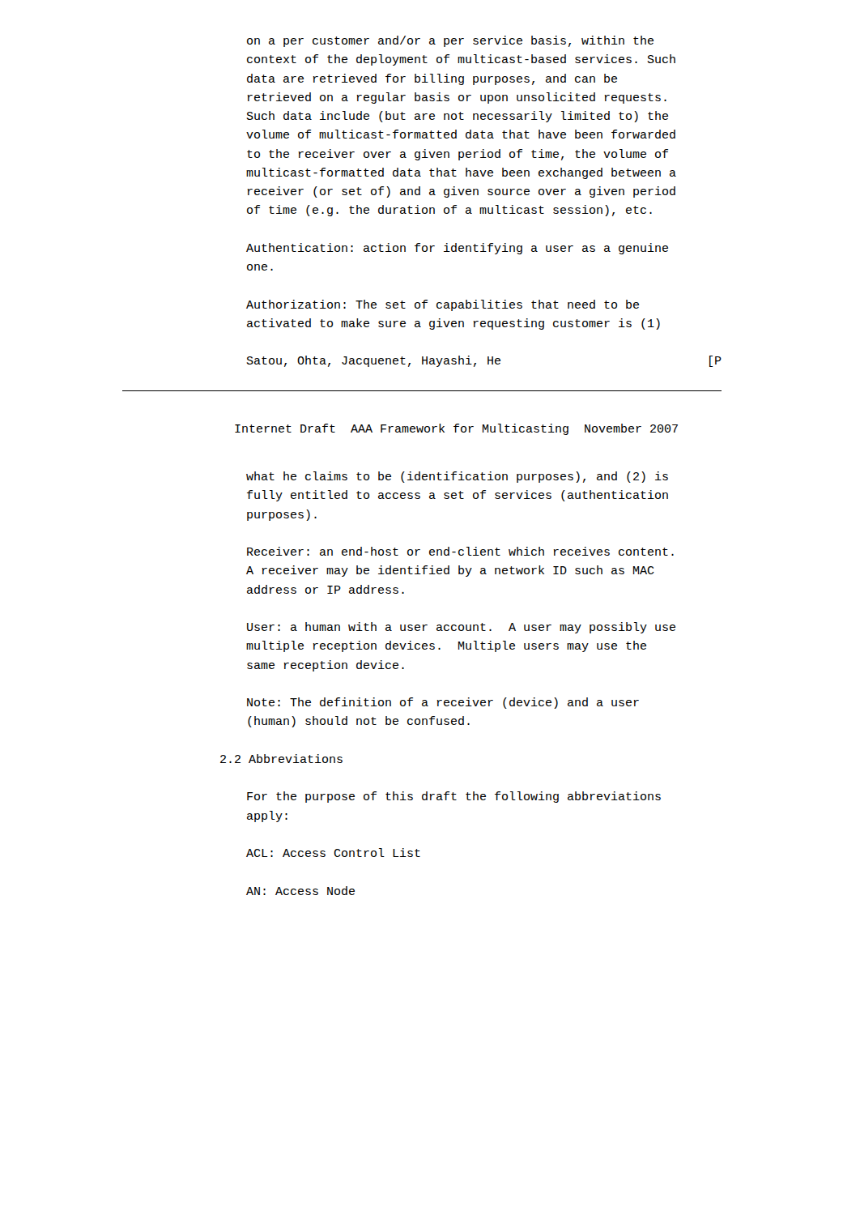on a per customer and/or a per service basis, within the context of the deployment of multicast-based services. Such data are retrieved for billing purposes, and can be retrieved on a regular basis or upon unsolicited requests. Such data include (but are not necessarily limited to) the volume of multicast-formatted data that have been forwarded to the receiver over a given period of time, the volume of multicast-formatted data that have been exchanged between a receiver (or set of) and a given source over a given period of time (e.g. the duration of a multicast session), etc.
Authentication: action for identifying a user as a genuine one.
Authorization: The set of capabilities that need to be activated to make sure a given requesting customer is (1)
Satou, Ohta, Jacquenet, Hayashi, He [P
Internet Draft AAA Framework for Multicasting November 2007
what he claims to be (identification purposes), and (2) is fully entitled to access a set of services (authentication purposes).
Receiver: an end-host or end-client which receives content. A receiver may be identified by a network ID such as MAC address or IP address.
User: a human with a user account. A user may possibly use multiple reception devices. Multiple users may use the same reception device.
Note: The definition of a receiver (device) and a user (human) should not be confused.
2.2 Abbreviations
For the purpose of this draft the following abbreviations apply:
ACL: Access Control List
AN: Access Node